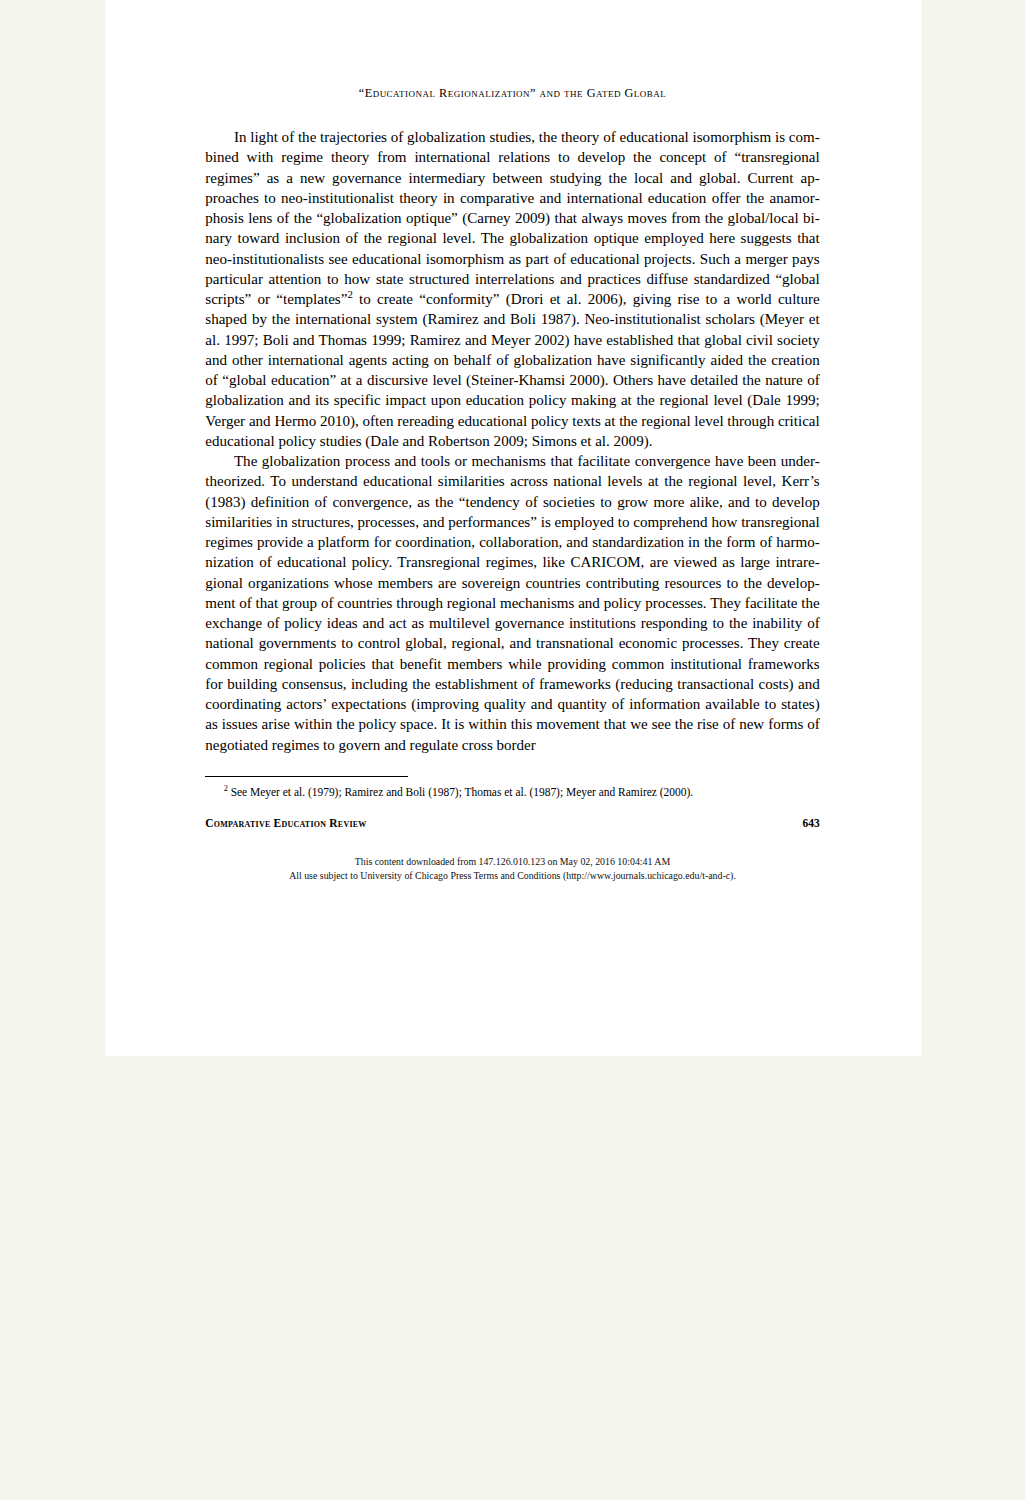“Educational Regionalization” and the Gated Global
In light of the trajectories of globalization studies, the theory of educational isomorphism is combined with regime theory from international relations to develop the concept of “transregional regimes” as a new governance intermediary between studying the local and global. Current approaches to neo-institutionalist theory in comparative and international education offer the anamorphosis lens of the “globalization optique” (Carney 2009) that always moves from the global/local binary toward inclusion of the regional level. The globalization optique employed here suggests that neo-institutionalists see educational isomorphism as part of educational projects. Such a merger pays particular attention to how state structured interrelations and practices diffuse standardized “global scripts” or “templates”2 to create “conformity” (Drori et al. 2006), giving rise to a world culture shaped by the international system (Ramirez and Boli 1987). Neo-institutionalist scholars (Meyer et al. 1997; Boli and Thomas 1999; Ramirez and Meyer 2002) have established that global civil society and other international agents acting on behalf of globalization have significantly aided the creation of “global education” at a discursive level (Steiner-Khamsi 2000). Others have detailed the nature of globalization and its specific impact upon education policy making at the regional level (Dale 1999; Verger and Hermo 2010), often rereading educational policy texts at the regional level through critical educational policy studies (Dale and Robertson 2009; Simons et al. 2009).
The globalization process and tools or mechanisms that facilitate convergence have been under-theorized. To understand educational similarities across national levels at the regional level, Kerr’s (1983) definition of convergence, as the “tendency of societies to grow more alike, and to develop similarities in structures, processes, and performances” is employed to comprehend how transregional regimes provide a platform for coordination, collaboration, and standardization in the form of harmonization of educational policy. Transregional regimes, like CARICOM, are viewed as large intraregional organizations whose members are sovereign countries contributing resources to the development of that group of countries through regional mechanisms and policy processes. They facilitate the exchange of policy ideas and act as multilevel governance institutions responding to the inability of national governments to control global, regional, and transnational economic processes. They create common regional policies that benefit members while providing common institutional frameworks for building consensus, including the establishment of frameworks (reducing transactional costs) and coordinating actors’ expectations (improving quality and quantity of information available to states) as issues arise within the policy space. It is within this movement that we see the rise of new forms of negotiated regimes to govern and regulate cross border
2 See Meyer et al. (1979); Ramirez and Boli (1987); Thomas et al. (1987); Meyer and Ramirez (2000).
Comparative Education Review 643
This content downloaded from 147.126.010.123 on May 02, 2016 10:04:41 AM
All use subject to University of Chicago Press Terms and Conditions (http://www.journals.uchicago.edu/t-and-c).